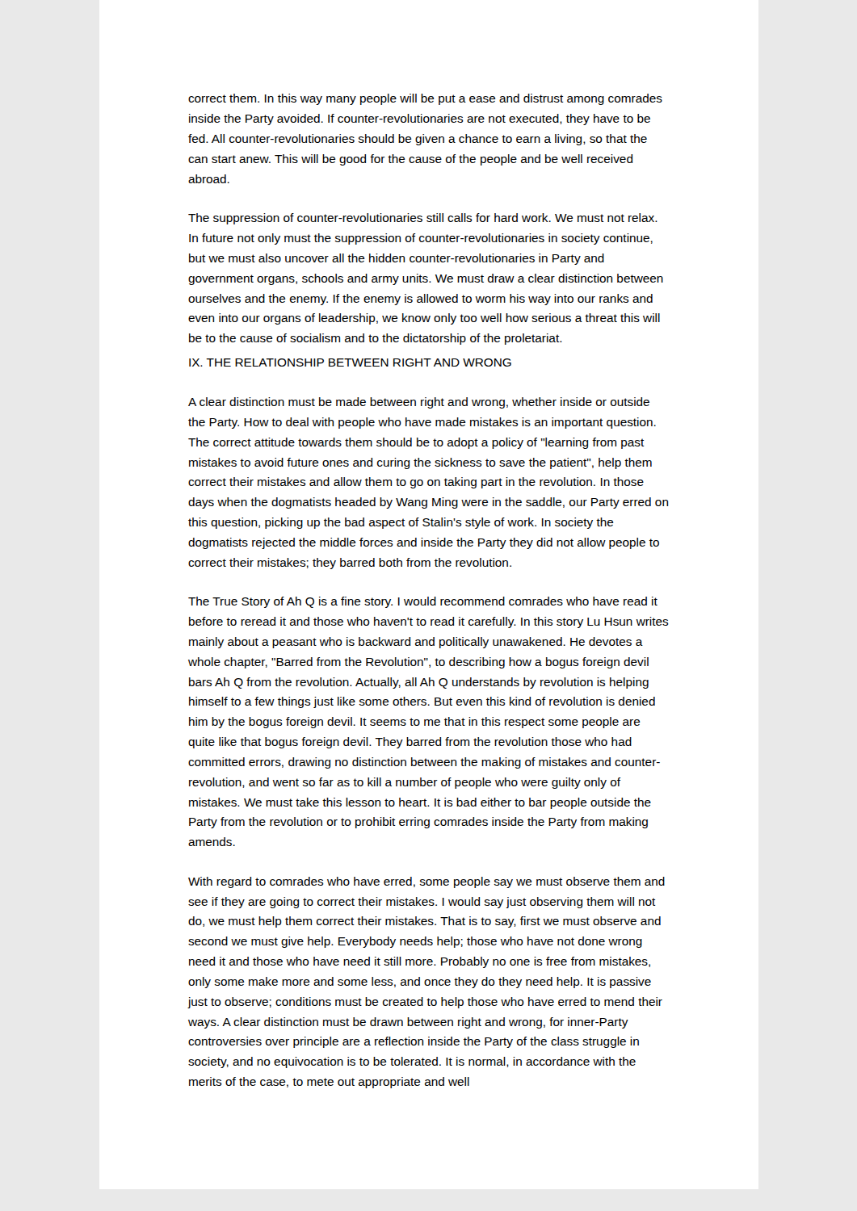correct them. In this way many people will be put a ease and distrust among comrades inside the Party avoided. If counter-revolutionaries are not executed, they have to be fed. All counter-revolutionaries should be given a chance to earn a living, so that the can start anew. This will be good for the cause of the people and be well received abroad.
The suppression of counter-revolutionaries still calls for hard work. We must not relax. In future not only must the suppression of counter-revolutionaries in society continue, but we must also uncover all the hidden counter-revolutionaries in Party and government organs, schools and army units. We must draw a clear distinction between ourselves and the enemy. If the enemy is allowed to worm his way into our ranks and even into our organs of leadership, we know only too well how serious a threat this will be to the cause of socialism and to the dictatorship of the proletariat.
IX. The Relationship Between Right and Wrong
A clear distinction must be made between right and wrong, whether inside or outside the Party. How to deal with people who have made mistakes is an important question. The correct attitude towards them should be to adopt a policy of "learning from past mistakes to avoid future ones and curing the sickness to save the patient", help them correct their mistakes and allow them to go on taking part in the revolution. In those days when the dogmatists headed by Wang Ming were in the saddle, our Party erred on this question, picking up the bad aspect of Stalin's style of work. In society the dogmatists rejected the middle forces and inside the Party they did not allow people to correct their mistakes; they barred both from the revolution.
The True Story of Ah Q is a fine story. I would recommend comrades who have read it before to reread it and those who haven't to read it carefully. In this story Lu Hsun writes mainly about a peasant who is backward and politically unawakened. He devotes a whole chapter, "Barred from the Revolution", to describing how a bogus foreign devil bars Ah Q from the revolution. Actually, all Ah Q understands by revolution is helping himself to a few things just like some others. But even this kind of revolution is denied him by the bogus foreign devil. It seems to me that in this respect some people are quite like that bogus foreign devil. They barred from the revolution those who had committed errors, drawing no distinction between the making of mistakes and counter-revolution, and went so far as to kill a number of people who were guilty only of mistakes. We must take this lesson to heart. It is bad either to bar people outside the Party from the revolution or to prohibit erring comrades inside the Party from making amends.
With regard to comrades who have erred, some people say we must observe them and see if they are going to correct their mistakes. I would say just observing them will not do, we must help them correct their mistakes. That is to say, first we must observe and second we must give help. Everybody needs help; those who have not done wrong need it and those who have need it still more. Probably no one is free from mistakes, only some make more and some less, and once they do they need help. It is passive just to observe; conditions must be created to help those who have erred to mend their ways. A clear distinction must be drawn between right and wrong, for inner-Party controversies over principle are a reflection inside the Party of the class struggle in society, and no equivocation is to be tolerated. It is normal, in accordance with the merits of the case, to mete out appropriate and well